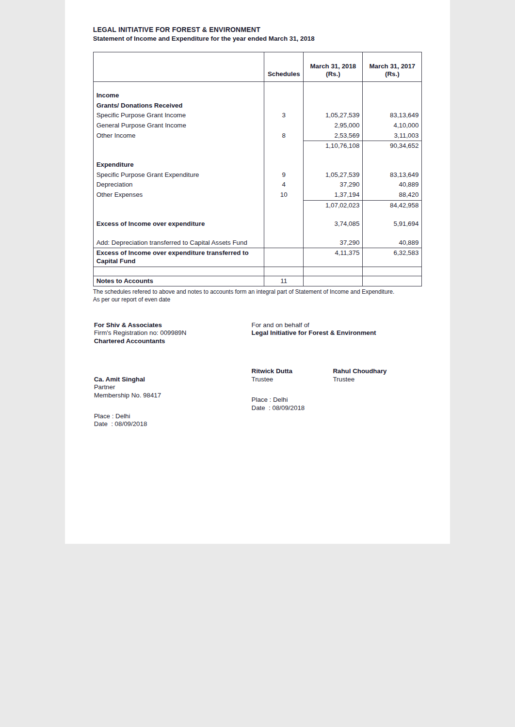LEGAL INITIATIVE FOR FOREST & ENVIRONMENT
Statement of Income and Expenditure for the year ended March 31, 2018
| | Schedules | March 31, 2018 (Rs.) | March 31, 2017 (Rs.) |
| --- | --- | --- | --- |
| Income | | | |
| Grants/ Donations Received | | | |
| Specific Purpose Grant Income | 3 | 1,05,27,539 | 83,13,649 |
| General Purpose Grant Income | | 2,95,000 | 4,10,000 |
| Other Income | 8 | 2,53,569 | 3,11,003 |
| | | 1,10,76,108 | 90,34,652 |
| Expenditure | | | |
| Specific Purpose Grant Expenditure | 9 | 1,05,27,539 | 83,13,649 |
| Depreciation | 4 | 37,290 | 40,889 |
| Other Expenses | 10 | 1,37,194 | 88,420 |
| | | 1,07,02,023 | 84,42,958 |
| Excess of Income over expenditure | | 3,74,085 | 5,91,694 |
| Add: Depreciation transferred to Capital Assets Fund | | 37,290 | 40,889 |
| Excess of Income over expenditure transferred to Capital Fund | | 4,11,375 | 6,32,583 |
| Notes to Accounts | 11 | | |
The schedules refered to above and notes to accounts form an integral part of Statement of Income and Expenditure.
As per our report of even date
| For Shiv & Associates Firm's Registration no: 009989N Chartered Accountants Ca. Amit Singhal Partner Membership No. 98417 Place : Delhi Date : 08/09/2018 | For and on behalf of Legal Initiative for Forest & Environment / Ritwick Dutta Trustee / Rahul Choudhary Trustee / Place : Delhi Date : 08/09/2018 |